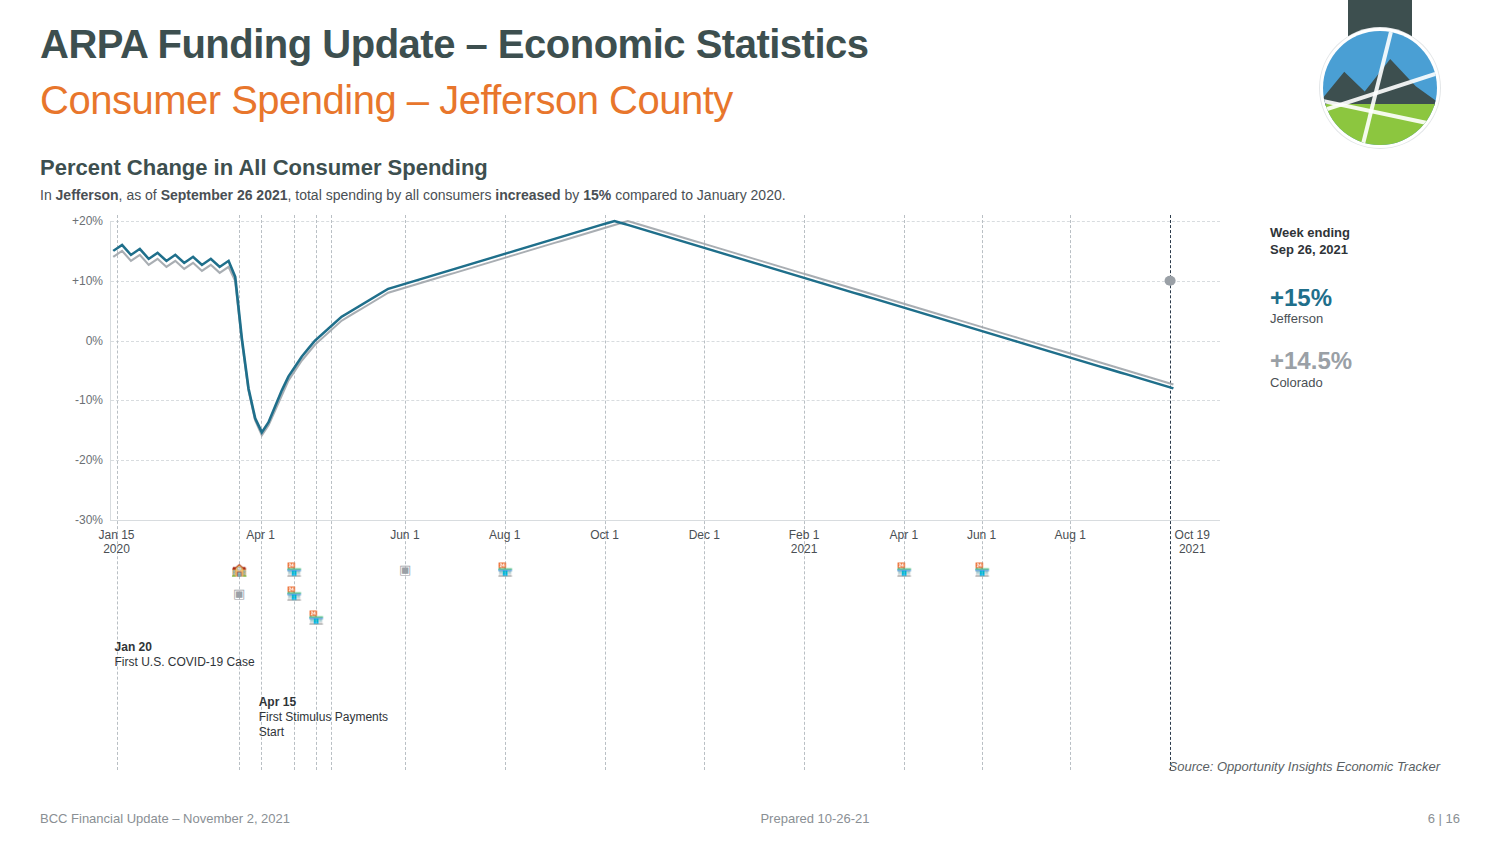ARPA Funding Update – Economic Statistics
Consumer Spending – Jefferson County
Percent Change in All Consumer Spending
In Jefferson, as of September 26 2021, total spending by all consumers increased by 15% compared to January 2020.
+20%
+10%
0%
-10%
-20%
-30%
Jan 15
2020 Apr 1 Jun 1 Aug 1 Oct 1 Dec 1 Feb 1
2021 Apr 1 Jun 1 Aug 1 Oct 19
2021 🏫 ▣ 🏪 🏪 🏪 ▣ 🏪 🏪 🏪
Jan 20 First U.S. COVID-19 Case
Apr 15 First Stimulus Payments
Start
Week ending
Sep 26, 2021
+15%
Jefferson
+14.5%
Colorado
Source: Opportunity Insights Economic Tracker
BCC Financial Update – November 2, 2021
Prepared 10-26-21
6 | 16